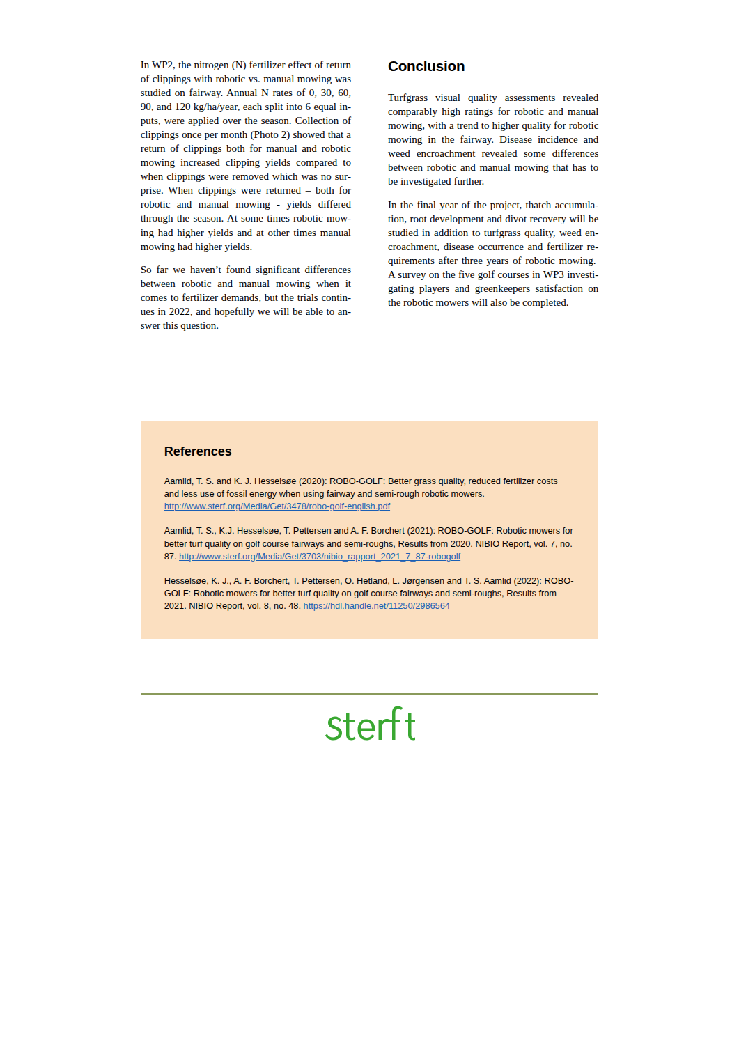In WP2, the nitrogen (N) fertilizer effect of return of clippings with robotic vs. manual mowing was studied on fairway. Annual N rates of 0, 30, 60, 90, and 120 kg/ha/year, each split into 6 equal inputs, were applied over the season. Collection of clippings once per month (Photo 2) showed that a return of clippings both for manual and robotic mowing increased clipping yields compared to when clippings were removed which was no surprise. When clippings were returned – both for robotic and manual mowing - yields differed through the season. At some times robotic mowing had higher yields and at other times manual mowing had higher yields.
So far we haven’t found significant differences between robotic and manual mowing when it comes to fertilizer demands, but the trials continues in 2022, and hopefully we will be able to answer this question.
Conclusion
Turfgrass visual quality assessments revealed comparably high ratings for robotic and manual mowing, with a trend to higher quality for robotic mowing in the fairway. Disease incidence and weed encroachment revealed some differences between robotic and manual mowing that has to be investigated further.
In the final year of the project, thatch accumulation, root development and divot recovery will be studied in addition to turfgrass quality, weed encroachment, disease occurrence and fertilizer requirements after three years of robotic mowing. A survey on the five golf courses in WP3 investigating players and greenkeepers satisfaction on the robotic mowers will also be completed.
References
Aamlid, T. S. and K. J. Hesselsøe (2020): ROBO-GOLF: Better grass quality, reduced fertilizer costs and less use of fossil energy when using fairway and semi-rough robotic mowers.
http://www.sterf.org/Media/Get/3478/robo-golf-english.pdf
Aamlid, T. S., K.J. Hesselsøe, T. Pettersen and A. F. Borchert (2021): ROBO-GOLF: Robotic mowers for better turf quality on golf course fairways and semi-roughs, Results from 2020. NIBIO Report, vol. 7, no. 87. http://www.sterf.org/Media/Get/3703/nibio_rapport_2021_7_87-robogolf
Hesselsøe, K. J., A. F. Borchert, T. Pettersen, O. Hetland, L. Jørgensen and T. S. Aamlid (2022): ROBO-GOLF: Robotic mowers for better turf quality on golf course fairways and semi-roughs, Results from 2021. NIBIO Report, vol. 8, no. 48. https://hdl.handle.net/11250/2986564